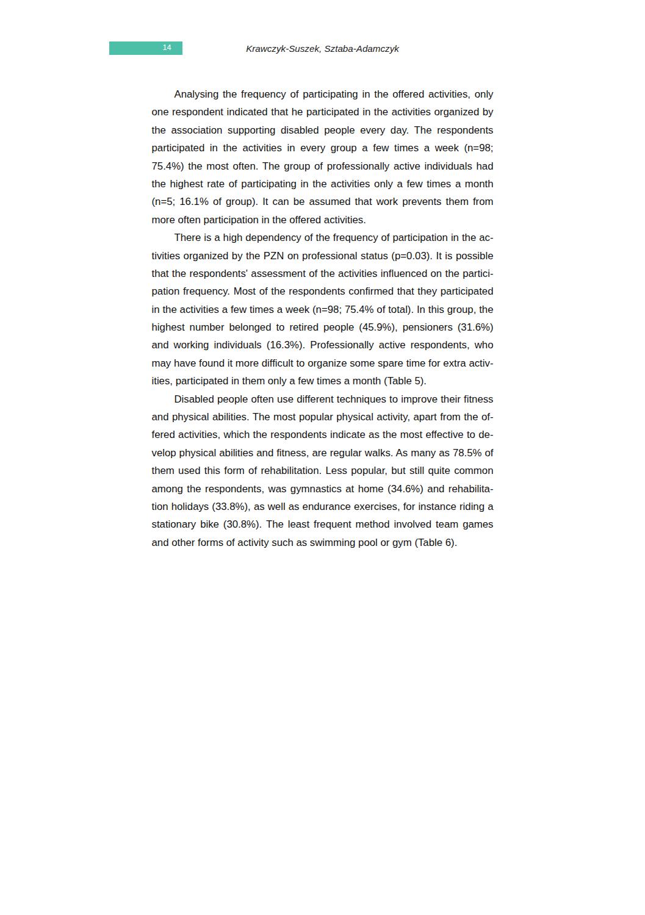14
Krawczyk-Suszek, Sztaba-Adamczyk
Analysing the frequency of participating in the offered activities, only one respondent indicated that he participated in the activities organized by the association supporting disabled people every day. The respondents participated in the activities in every group a few times a week (n=98; 75.4%) the most often. The group of professionally active individuals had the highest rate of participating in the activities only a few times a month (n=5; 16.1% of group). It can be assumed that work prevents them from more often participation in the offered activities.
There is a high dependency of the frequency of participation in the activities organized by the PZN on professional status (p=0.03). It is possible that the respondents' assessment of the activities influenced on the participation frequency. Most of the respondents confirmed that they participated in the activities a few times a week (n=98; 75.4% of total). In this group, the highest number belonged to retired people (45.9%), pensioners (31.6%) and working individuals (16.3%). Professionally active respondents, who may have found it more difficult to organize some spare time for extra activities, participated in them only a few times a month (Table 5).
Disabled people often use different techniques to improve their fitness and physical abilities. The most popular physical activity, apart from the offered activities, which the respondents indicate as the most effective to develop physical abilities and fitness, are regular walks. As many as 78.5% of them used this form of rehabilitation. Less popular, but still quite common among the respondents, was gymnastics at home (34.6%) and rehabilitation holidays (33.8%), as well as endurance exercises, for instance riding a stationary bike (30.8%). The least frequent method involved team games and other forms of activity such as swimming pool or gym (Table 6).